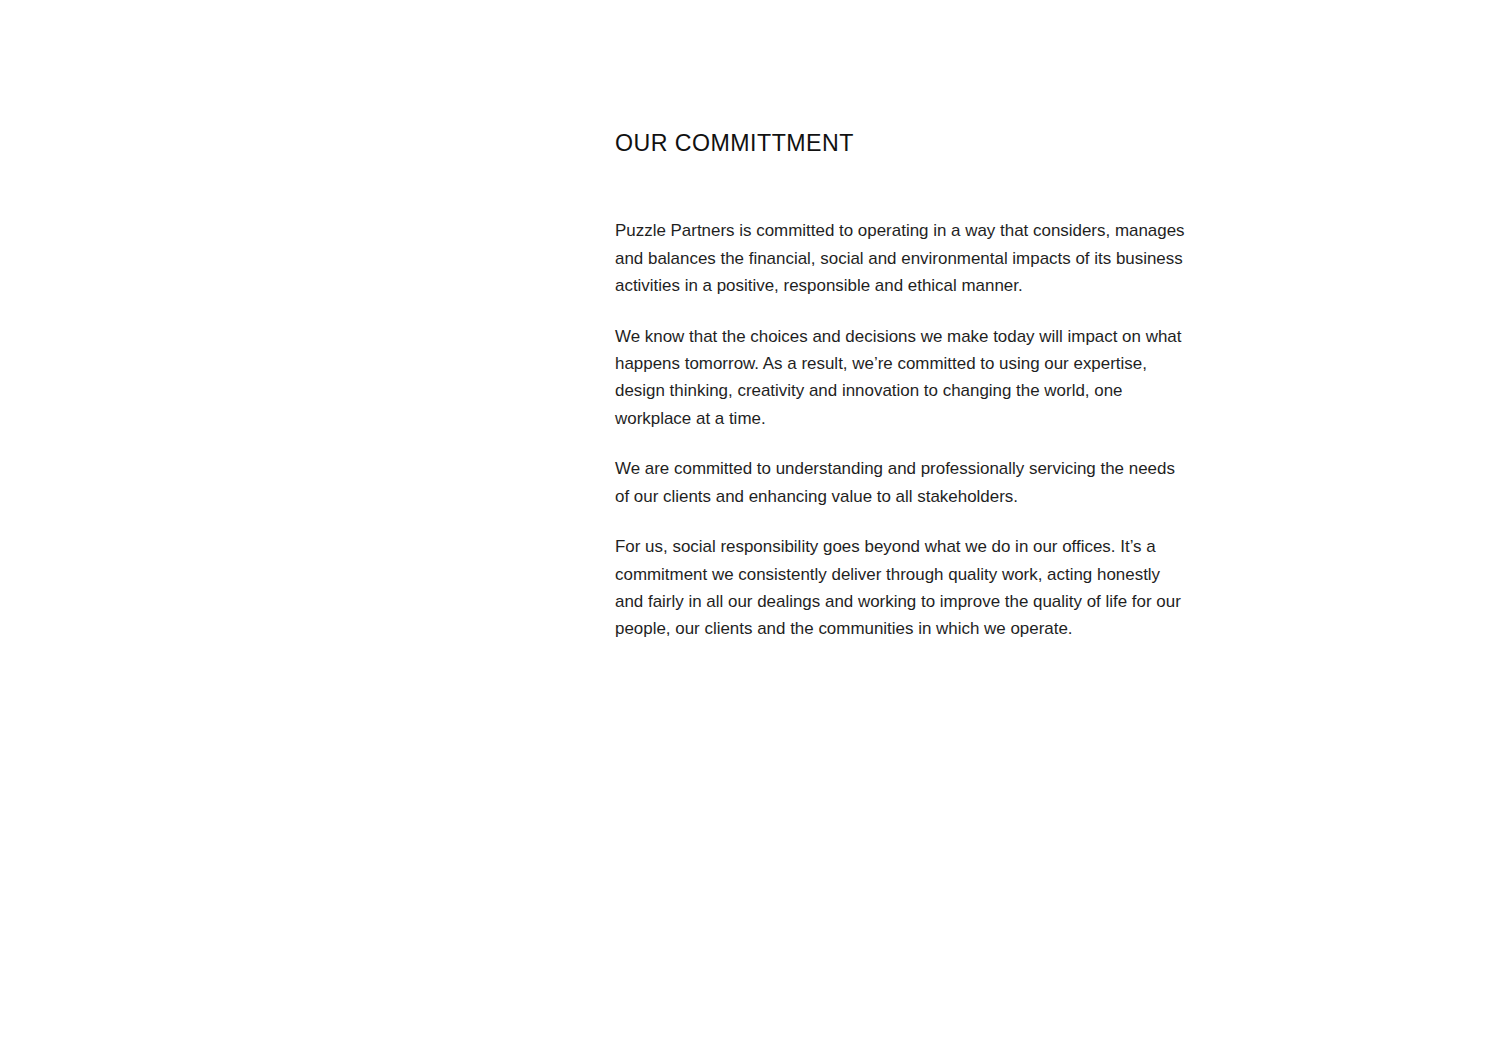OUR COMMITTMENT
Puzzle Partners is committed to operating in a way that considers, manages and balances the financial, social and environmental impacts of its business activities in a positive, responsible and ethical manner.
We know that the choices and decisions we make today will impact on what happens tomorrow. As a result, we’re committed to using our expertise, design thinking, creativity and innovation to changing the world, one workplace at a time.
We are committed to understanding and professionally servicing the needs of our clients and enhancing value to all stakeholders.
For us, social responsibility goes beyond what we do in our offices. It’s a commitment we consistently deliver through quality work, acting honestly and fairly in all our dealings and working to improve the quality of life for our people, our clients and the communities in which we operate.